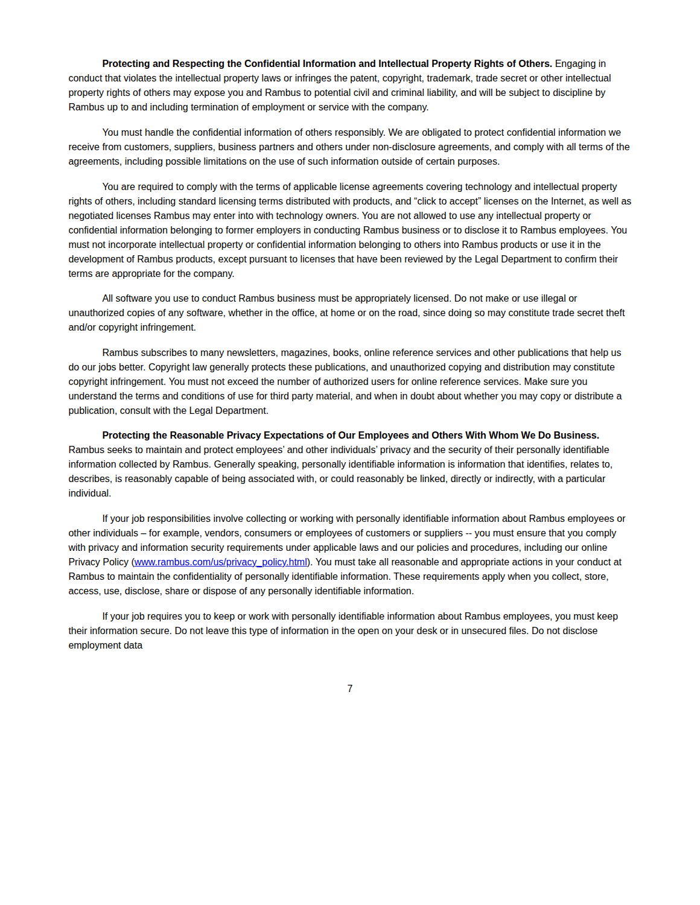Protecting and Respecting the Confidential Information and Intellectual Property Rights of Others. Engaging in conduct that violates the intellectual property laws or infringes the patent, copyright, trademark, trade secret or other intellectual property rights of others may expose you and Rambus to potential civil and criminal liability, and will be subject to discipline by Rambus up to and including termination of employment or service with the company.
You must handle the confidential information of others responsibly. We are obligated to protect confidential information we receive from customers, suppliers, business partners and others under non-disclosure agreements, and comply with all terms of the agreements, including possible limitations on the use of such information outside of certain purposes.
You are required to comply with the terms of applicable license agreements covering technology and intellectual property rights of others, including standard licensing terms distributed with products, and “click to accept” licenses on the Internet, as well as negotiated licenses Rambus may enter into with technology owners. You are not allowed to use any intellectual property or confidential information belonging to former employers in conducting Rambus business or to disclose it to Rambus employees. You must not incorporate intellectual property or confidential information belonging to others into Rambus products or use it in the development of Rambus products, except pursuant to licenses that have been reviewed by the Legal Department to confirm their terms are appropriate for the company.
All software you use to conduct Rambus business must be appropriately licensed. Do not make or use illegal or unauthorized copies of any software, whether in the office, at home or on the road, since doing so may constitute trade secret theft and/or copyright infringement.
Rambus subscribes to many newsletters, magazines, books, online reference services and other publications that help us do our jobs better. Copyright law generally protects these publications, and unauthorized copying and distribution may constitute copyright infringement. You must not exceed the number of authorized users for online reference services. Make sure you understand the terms and conditions of use for third party material, and when in doubt about whether you may copy or distribute a publication, consult with the Legal Department.
Protecting the Reasonable Privacy Expectations of Our Employees and Others With Whom We Do Business. Rambus seeks to maintain and protect employees’ and other individuals’ privacy and the security of their personally identifiable information collected by Rambus. Generally speaking, personally identifiable information is information that identifies, relates to, describes, is reasonably capable of being associated with, or could reasonably be linked, directly or indirectly, with a particular individual.
If your job responsibilities involve collecting or working with personally identifiable information about Rambus employees or other individuals – for example, vendors, consumers or employees of customers or suppliers -- you must ensure that you comply with privacy and information security requirements under applicable laws and our policies and procedures, including our online Privacy Policy (www.rambus.com/us/privacy_policy.html). You must take all reasonable and appropriate actions in your conduct at Rambus to maintain the confidentiality of personally identifiable information. These requirements apply when you collect, store, access, use, disclose, share or dispose of any personally identifiable information.
If your job requires you to keep or work with personally identifiable information about Rambus employees, you must keep their information secure. Do not leave this type of information in the open on your desk or in unsecured files. Do not disclose employment data
7